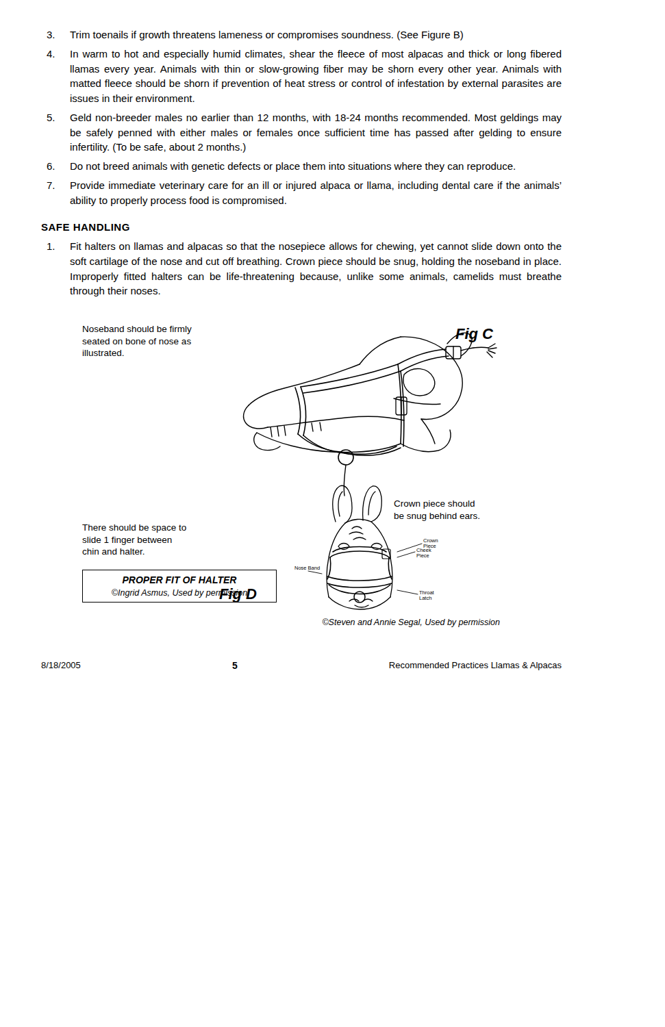Trim toenails if growth threatens lameness or compromises soundness. (See Figure B)
In warm to hot and especially humid climates, shear the fleece of most alpacas and thick or long fibered llamas every year. Animals with thin or slow-growing fiber may be shorn every other year. Animals with matted fleece should be shorn if prevention of heat stress or control of infestation by external parasites are issues in their environment.
Geld non-breeder males no earlier than 12 months, with 18-24 months recommended. Most geldings may be safely penned with either males or females once sufficient time has passed after gelding to ensure infertility. (To be safe, about 2 months.)
Do not breed animals with genetic defects or place them into situations where they can reproduce.
Provide immediate veterinary care for an ill or injured alpaca or llama, including dental care if the animals’ ability to properly process food is compromised.
SAFE HANDLING
Fit halters on llamas and alpacas so that the nosepiece allows for chewing, yet cannot slide down onto the soft cartilage of the nose and cut off breathing. Crown piece should be snug, holding the noseband in place. Improperly fitted halters can be life-threatening because, unlike some animals, camelids must breathe through their noses.
Noseband should be firmly
seated on bone of nose as
illustrated.
Fig C
Crown piece should
be snug behind ears.
There should be space to
slide 1 finger between
chin and halter.
PROPER FIT OF HALTER
©Ingrid Asmus, Used by permission
Fig D
Nose Band Cheek Piece Crown Piece Throat Latch
©Steven and Annie Segal, Used by permission
8/18/2005
5
Recommended Practices Llamas & Alpacas